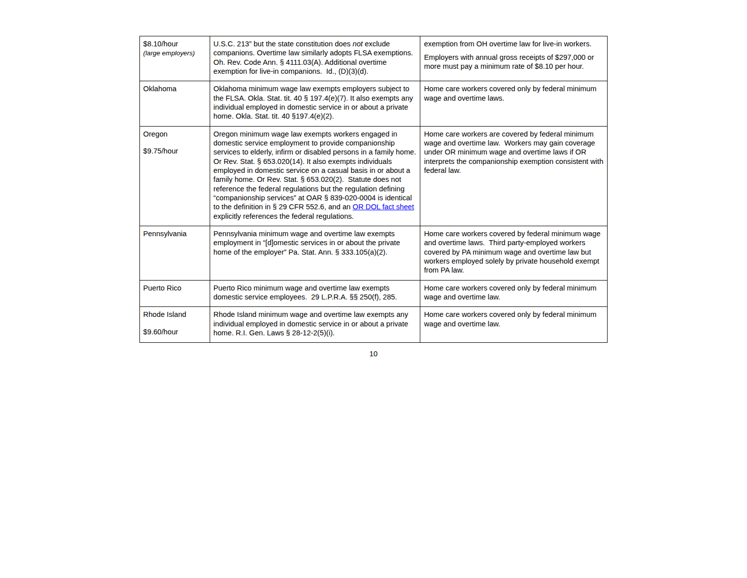| $8.10/hour (large employers) | U.S.C. 213” but the state constitution does not exclude companions. Overtime law similarly adopts FLSA exemptions. Oh. Rev. Code Ann. § 4111.03(A). Additional overtime exemption for live-in companions. Id., (D)(3)(d). | exemption from OH overtime law for live-in workers. Employers with annual gross receipts of $297,000 or more must pay a minimum rate of $8.10 per hour. |
| Oklahoma | Oklahoma minimum wage law exempts employers subject to the FLSA. Okla. Stat. tit. 40 § 197.4(e)(7). It also exempts any individual employed in domestic service in or about a private home. Okla. Stat. tit. 40 §197.4(e)(2). | Home care workers covered only by federal minimum wage and overtime laws. |
| Oregon $9.75/hour | Oregon minimum wage law exempts workers engaged in domestic service employment to provide companionship services to elderly, infirm or disabled persons in a family home. Or Rev. Stat. § 653.020(14). It also exempts individuals employed in domestic service on a casual basis in or about a family home. Or Rev. Stat. § 653.020(2). Statute does not reference the federal regulations but the regulation defining “companionship services” at OAR § 839-020-0004 is identical to the definition in § 29 CFR 552.6, and an OR DOL fact sheet explicitly references the federal regulations. | Home care workers are covered by federal minimum wage and overtime law. Workers may gain coverage under OR minimum wage and overtime laws if OR interprets the companionship exemption consistent with federal law. |
| Pennsylvania | Pennsylvania minimum wage and overtime law exempts employment in “[d]omestic services in or about the private home of the employer” Pa. Stat. Ann. § 333.105(a)(2). | Home care workers covered by federal minimum wage and overtime laws. Third party-employed workers covered by PA minimum wage and overtime law but workers employed solely by private household exempt from PA law. |
| Puerto Rico | Puerto Rico minimum wage and overtime law exempts domestic service employees. 29 L.P.R.A. §§ 250(f), 285. | Home care workers covered only by federal minimum wage and overtime law. |
| Rhode Island $9.60/hour | Rhode Island minimum wage and overtime law exempts any individual employed in domestic service in or about a private home. R.I. Gen. Laws § 28-12-2(5)(i). | Home care workers covered only by federal minimum wage and overtime law. |
10